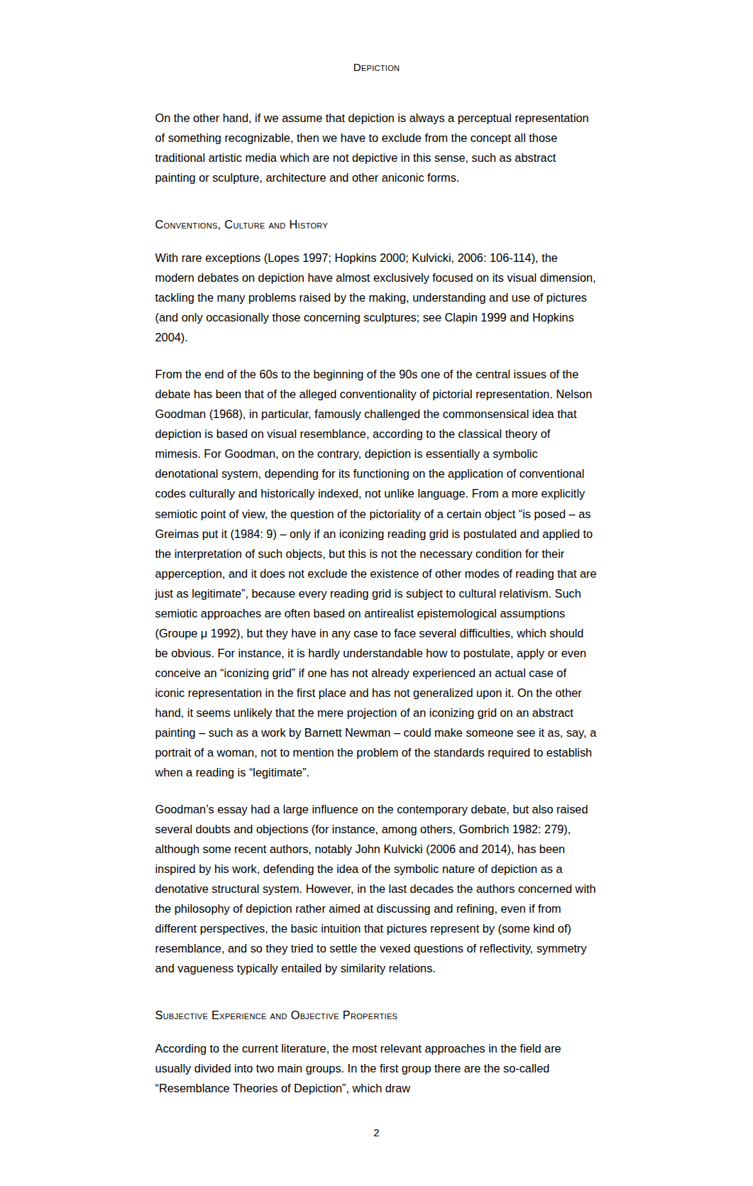Depiction
On the other hand, if we assume that depiction is always a perceptual representation of something recognizable, then we have to exclude from the concept all those traditional artistic media which are not depictive in this sense, such as abstract painting or sculpture, architecture and other aniconic forms.
Conventions, Culture and History
With rare exceptions (Lopes 1997; Hopkins 2000; Kulvicki, 2006: 106-114), the modern debates on depiction have almost exclusively focused on its visual dimension, tackling the many problems raised by the making, understanding and use of pictures (and only occasionally those concerning sculptures; see Clapin 1999 and Hopkins 2004).
From the end of the 60s to the beginning of the 90s one of the central issues of the debate has been that of the alleged conventionality of pictorial representation. Nelson Goodman (1968), in particular, famously challenged the commonsensical idea that depiction is based on visual resemblance, according to the classical theory of mimesis. For Goodman, on the contrary, depiction is essentially a symbolic denotational system, depending for its functioning on the application of conventional codes culturally and historically indexed, not unlike language. From a more explicitly semiotic point of view, the question of the pictoriality of a certain object “is posed – as Greimas put it (1984: 9) – only if an iconizing reading grid is postulated and applied to the interpretation of such objects, but this is not the necessary condition for their apperception, and it does not exclude the existence of other modes of reading that are just as legitimate”, because every reading grid is subject to cultural relativism. Such semiotic approaches are often based on antirealist epistemological assumptions (Groupe μ 1992), but they have in any case to face several difficulties, which should be obvious. For instance, it is hardly understandable how to postulate, apply or even conceive an “iconizing grid” if one has not already experienced an actual case of iconic representation in the first place and has not generalized upon it. On the other hand, it seems unlikely that the mere projection of an iconizing grid on an abstract painting – such as a work by Barnett Newman – could make someone see it as, say, a portrait of a woman, not to mention the problem of the standards required to establish when a reading is “legitimate”.
Goodman’s essay had a large influence on the contemporary debate, but also raised several doubts and objections (for instance, among others, Gombrich 1982: 279), although some recent authors, notably John Kulvicki (2006 and 2014), has been inspired by his work, defending the idea of the symbolic nature of depiction as a denotative structural system. However, in the last decades the authors concerned with the philosophy of depiction rather aimed at discussing and refining, even if from different perspectives, the basic intuition that pictures represent by (some kind of) resemblance, and so they tried to settle the vexed questions of reflectivity, symmetry and vagueness typically entailed by similarity relations.
Subjective Experience and Objective Properties
According to the current literature, the most relevant approaches in the field are usually divided into two main groups. In the first group there are the so-called “Resemblance Theories of Depiction”, which draw
2